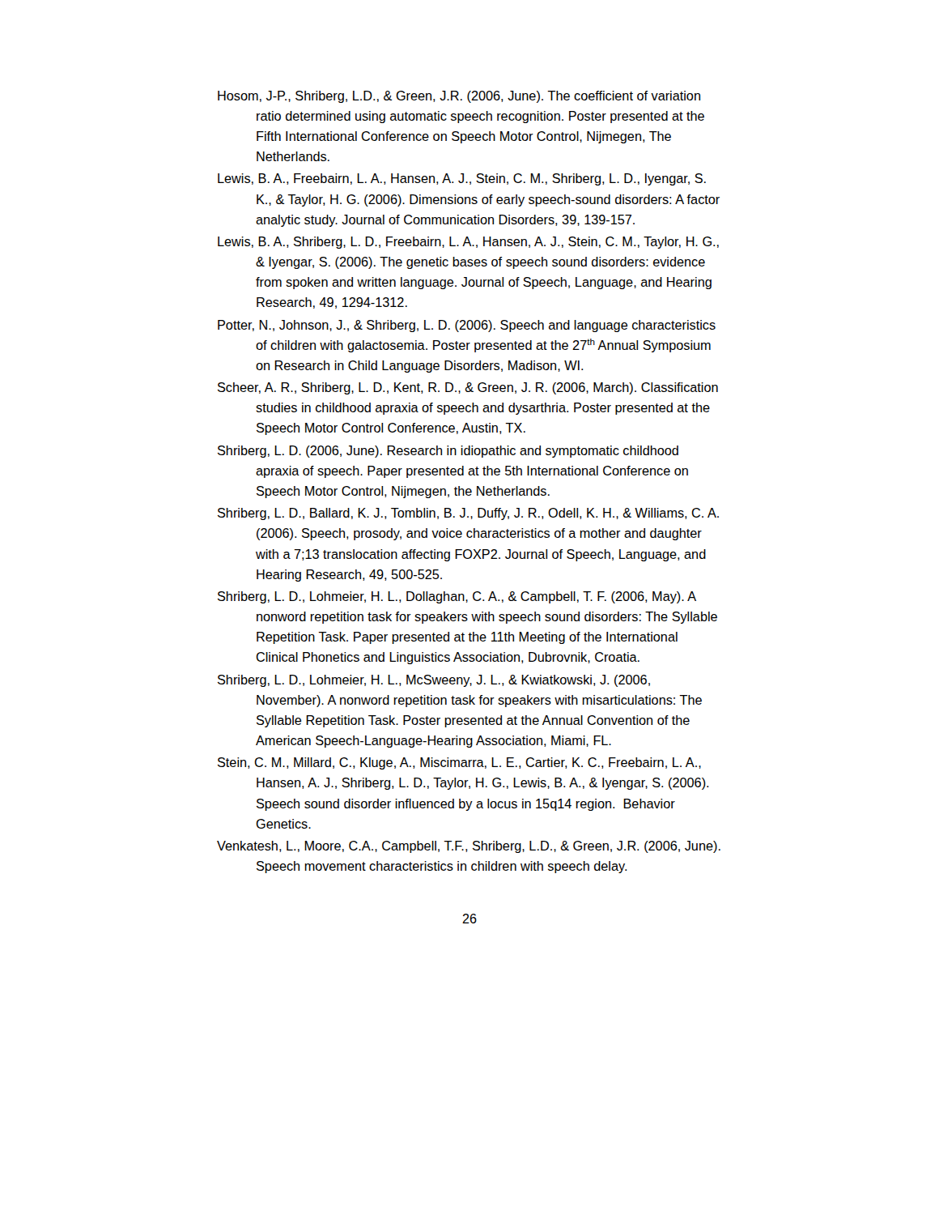Hosom, J-P., Shriberg, L.D., & Green, J.R. (2006, June). The coefficient of variation ratio determined using automatic speech recognition. Poster presented at the Fifth International Conference on Speech Motor Control, Nijmegen, The Netherlands.
Lewis, B. A., Freebairn, L. A., Hansen, A. J., Stein, C. M., Shriberg, L. D., Iyengar, S. K., & Taylor, H. G. (2006). Dimensions of early speech-sound disorders: A factor analytic study. Journal of Communication Disorders, 39, 139-157.
Lewis, B. A., Shriberg, L. D., Freebairn, L. A., Hansen, A. J., Stein, C. M., Taylor, H. G., & Iyengar, S. (2006). The genetic bases of speech sound disorders: evidence from spoken and written language. Journal of Speech, Language, and Hearing Research, 49, 1294-1312.
Potter, N., Johnson, J., & Shriberg, L. D. (2006). Speech and language characteristics of children with galactosemia. Poster presented at the 27th Annual Symposium on Research in Child Language Disorders, Madison, WI.
Scheer, A. R., Shriberg, L. D., Kent, R. D., & Green, J. R. (2006, March). Classification studies in childhood apraxia of speech and dysarthria. Poster presented at the Speech Motor Control Conference, Austin, TX.
Shriberg, L. D. (2006, June). Research in idiopathic and symptomatic childhood apraxia of speech. Paper presented at the 5th International Conference on Speech Motor Control, Nijmegen, the Netherlands.
Shriberg, L. D., Ballard, K. J., Tomblin, B. J., Duffy, J. R., Odell, K. H., & Williams, C. A. (2006). Speech, prosody, and voice characteristics of a mother and daughter with a 7;13 translocation affecting FOXP2. Journal of Speech, Language, and Hearing Research, 49, 500-525.
Shriberg, L. D., Lohmeier, H. L., Dollaghan, C. A., & Campbell, T. F. (2006, May). A nonword repetition task for speakers with speech sound disorders: The Syllable Repetition Task. Paper presented at the 11th Meeting of the International Clinical Phonetics and Linguistics Association, Dubrovnik, Croatia.
Shriberg, L. D., Lohmeier, H. L., McSweeny, J. L., & Kwiatkowski, J. (2006, November). A nonword repetition task for speakers with misarticulations: The Syllable Repetition Task. Poster presented at the Annual Convention of the American Speech-Language-Hearing Association, Miami, FL.
Stein, C. M., Millard, C., Kluge, A., Miscimarra, L. E., Cartier, K. C., Freebairn, L. A., Hansen, A. J., Shriberg, L. D., Taylor, H. G., Lewis, B. A., & Iyengar, S. (2006). Speech sound disorder influenced by a locus in 15q14 region. Behavior Genetics.
Venkatesh, L., Moore, C.A., Campbell, T.F., Shriberg, L.D., & Green, J.R. (2006, June). Speech movement characteristics in children with speech delay.
26